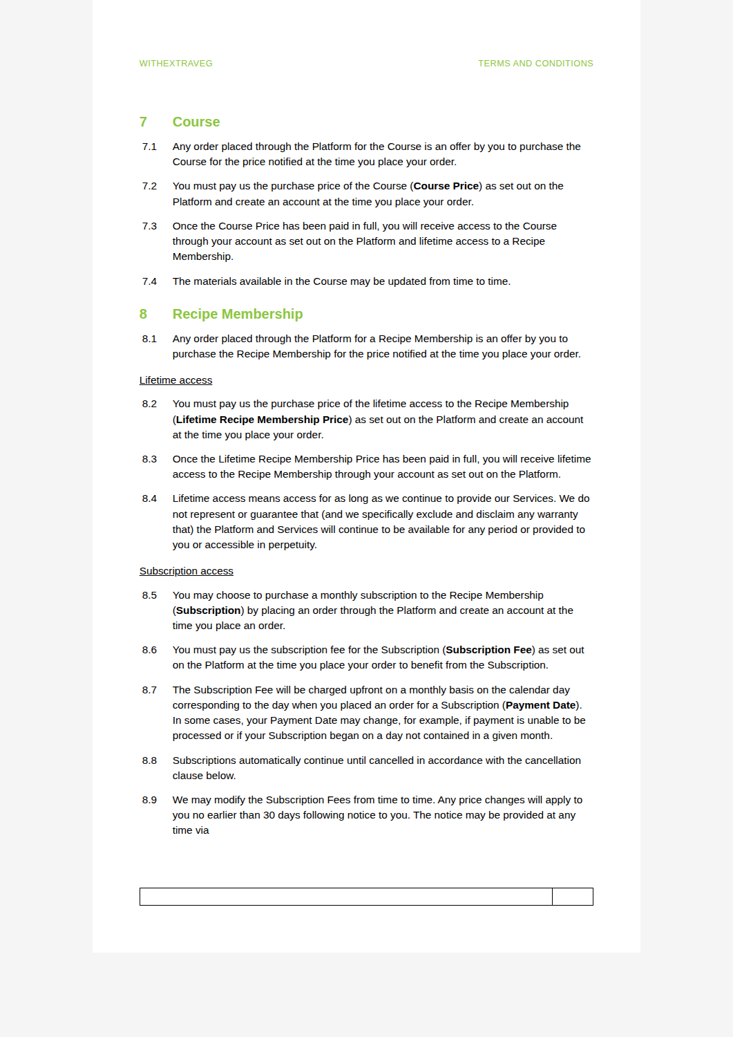WITHEXTRAVEG TERMS AND CONDITIONS
7 Course
7.1 Any order placed through the Platform for the Course is an offer by you to purchase the Course for the price notified at the time you place your order.
7.2 You must pay us the purchase price of the Course (Course Price) as set out on the Platform and create an account at the time you place your order.
7.3 Once the Course Price has been paid in full, you will receive access to the Course through your account as set out on the Platform and lifetime access to a Recipe Membership.
7.4 The materials available in the Course may be updated from time to time.
8 Recipe Membership
8.1 Any order placed through the Platform for a Recipe Membership is an offer by you to purchase the Recipe Membership for the price notified at the time you place your order.
Lifetime access
8.2 You must pay us the purchase price of the lifetime access to the Recipe Membership (Lifetime Recipe Membership Price) as set out on the Platform and create an account at the time you place your order.
8.3 Once the Lifetime Recipe Membership Price has been paid in full, you will receive lifetime access to the Recipe Membership through your account as set out on the Platform.
8.4 Lifetime access means access for as long as we continue to provide our Services. We do not represent or guarantee that (and we specifically exclude and disclaim any warranty that) the Platform and Services will continue to be available for any period or provided to you or accessible in perpetuity.
Subscription access
8.5 You may choose to purchase a monthly subscription to the Recipe Membership (Subscription) by placing an order through the Platform and create an account at the time you place an order.
8.6 You must pay us the subscription fee for the Subscription (Subscription Fee) as set out on the Platform at the time you place your order to benefit from the Subscription.
8.7 The Subscription Fee will be charged upfront on a monthly basis on the calendar day corresponding to the day when you placed an order for a Subscription (Payment Date). In some cases, your Payment Date may change, for example, if payment is unable to be processed or if your Subscription began on a day not contained in a given month.
8.8 Subscriptions automatically continue until cancelled in accordance with the cancellation clause below.
8.9 We may modify the Subscription Fees from time to time. Any price changes will apply to you no earlier than 30 days following notice to you. The notice may be provided at any time via